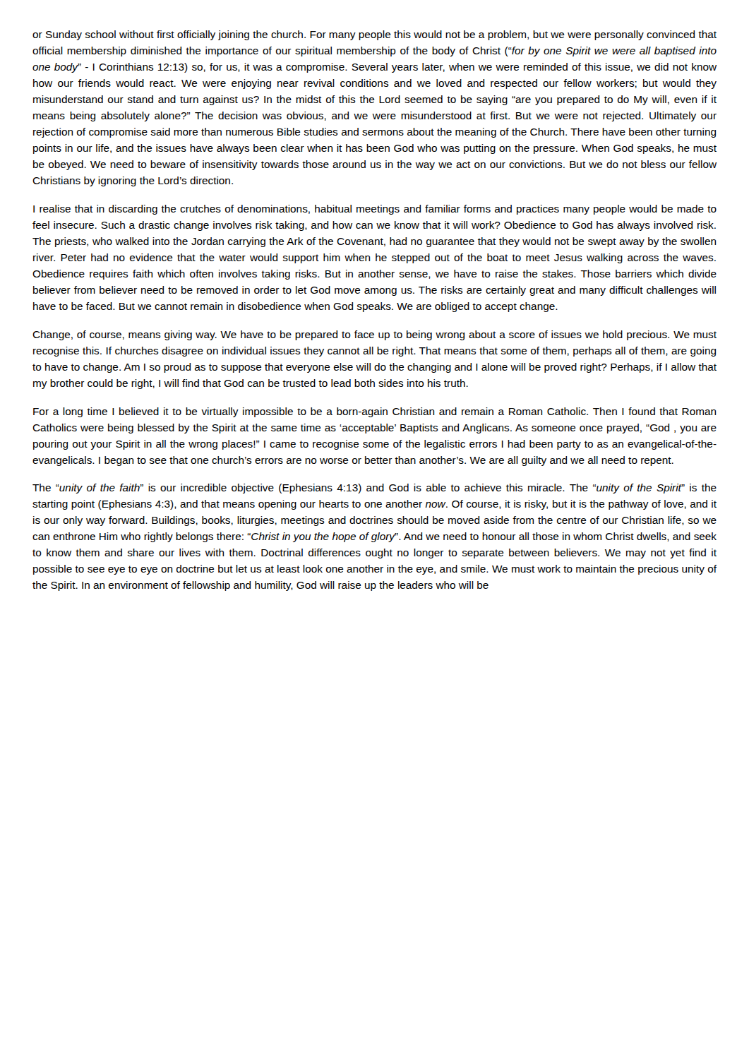or Sunday school without first officially joining the church. For many people this would not be a problem, but we were personally convinced that official membership diminished the importance of our spiritual membership of the body of Christ (“for by one Spirit we were all baptised into one body” - I Corinthians 12:13) so, for us, it was a compromise. Several years later, when we were reminded of this issue, we did not know how our friends would react. We were enjoying near revival conditions and we loved and respected our fellow workers; but would they misunderstand our stand and turn against us? In the midst of this the Lord seemed to be saying “are you prepared to do My will, even if it means being absolutely alone?” The decision was obvious, and we were misunderstood at first. But we were not rejected. Ultimately our rejection of compromise said more than numerous Bible studies and sermons about the meaning of the Church. There have been other turning points in our life, and the issues have always been clear when it has been God who was putting on the pressure. When God speaks, he must be obeyed. We need to beware of insensitivity towards those around us in the way we act on our convictions. But we do not bless our fellow Christians by ignoring the Lord’s direction.
I realise that in discarding the crutches of denominations, habitual meetings and familiar forms and practices many people would be made to feel insecure. Such a drastic change involves risk taking, and how can we know that it will work? Obedience to God has always involved risk. The priests, who walked into the Jordan carrying the Ark of the Covenant, had no guarantee that they would not be swept away by the swollen river. Peter had no evidence that the water would support him when he stepped out of the boat to meet Jesus walking across the waves. Obedience requires faith which often involves taking risks. But in another sense, we have to raise the stakes. Those barriers which divide believer from believer need to be removed in order to let God move among us. The risks are certainly great and many difficult challenges will have to be faced. But we cannot remain in disobedience when God speaks. We are obliged to accept change.
Change, of course, means giving way. We have to be prepared to face up to being wrong about a score of issues we hold precious. We must recognise this. If churches disagree on individual issues they cannot all be right. That means that some of them, perhaps all of them, are going to have to change. Am I so proud as to suppose that everyone else will do the changing and I alone will be proved right? Perhaps, if I allow that my brother could be right, I will find that God can be trusted to lead both sides into his truth.
For a long time I believed it to be virtually impossible to be a born-again Christian and remain a Roman Catholic. Then I found that Roman Catholics were being blessed by the Spirit at the same time as ‘acceptable’ Baptists and Anglicans. As someone once prayed, “God , you are pouring out your Spirit in all the wrong places!” I came to recognise some of the legalistic errors I had been party to as an evangelical-of-the-evangelicals. I began to see that one church’s errors are no worse or better than another’s. We are all guilty and we all need to repent.
The “unity of the faith” is our incredible objective (Ephesians 4:13) and God is able to achieve this miracle. The “unity of the Spirit” is the starting point (Ephesians 4:3), and that means opening our hearts to one another now. Of course, it is risky, but it is the pathway of love, and it is our only way forward. Buildings, books, liturgies, meetings and doctrines should be moved aside from the centre of our Christian life, so we can enthrone Him who rightly belongs there: “Christ in you the hope of glory”. And we need to honour all those in whom Christ dwells, and seek to know them and share our lives with them. Doctrinal differences ought no longer to separate between believers. We may not yet find it possible to see eye to eye on doctrine but let us at least look one another in the eye, and smile. We must work to maintain the precious unity of the Spirit. In an environment of fellowship and humility, God will raise up the leaders who will be